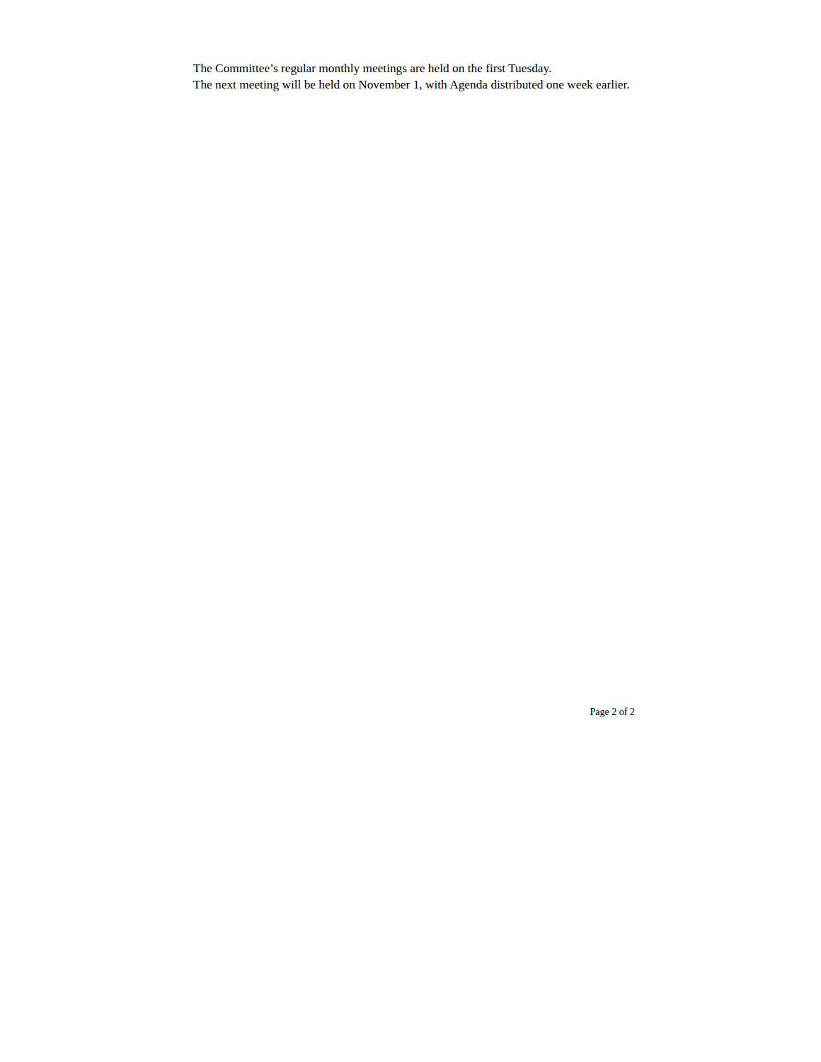The Committee’s regular monthly meetings are held on the first Tuesday.
The next meeting will be held on November 1, with Agenda distributed one week earlier.
Page 2 of 2